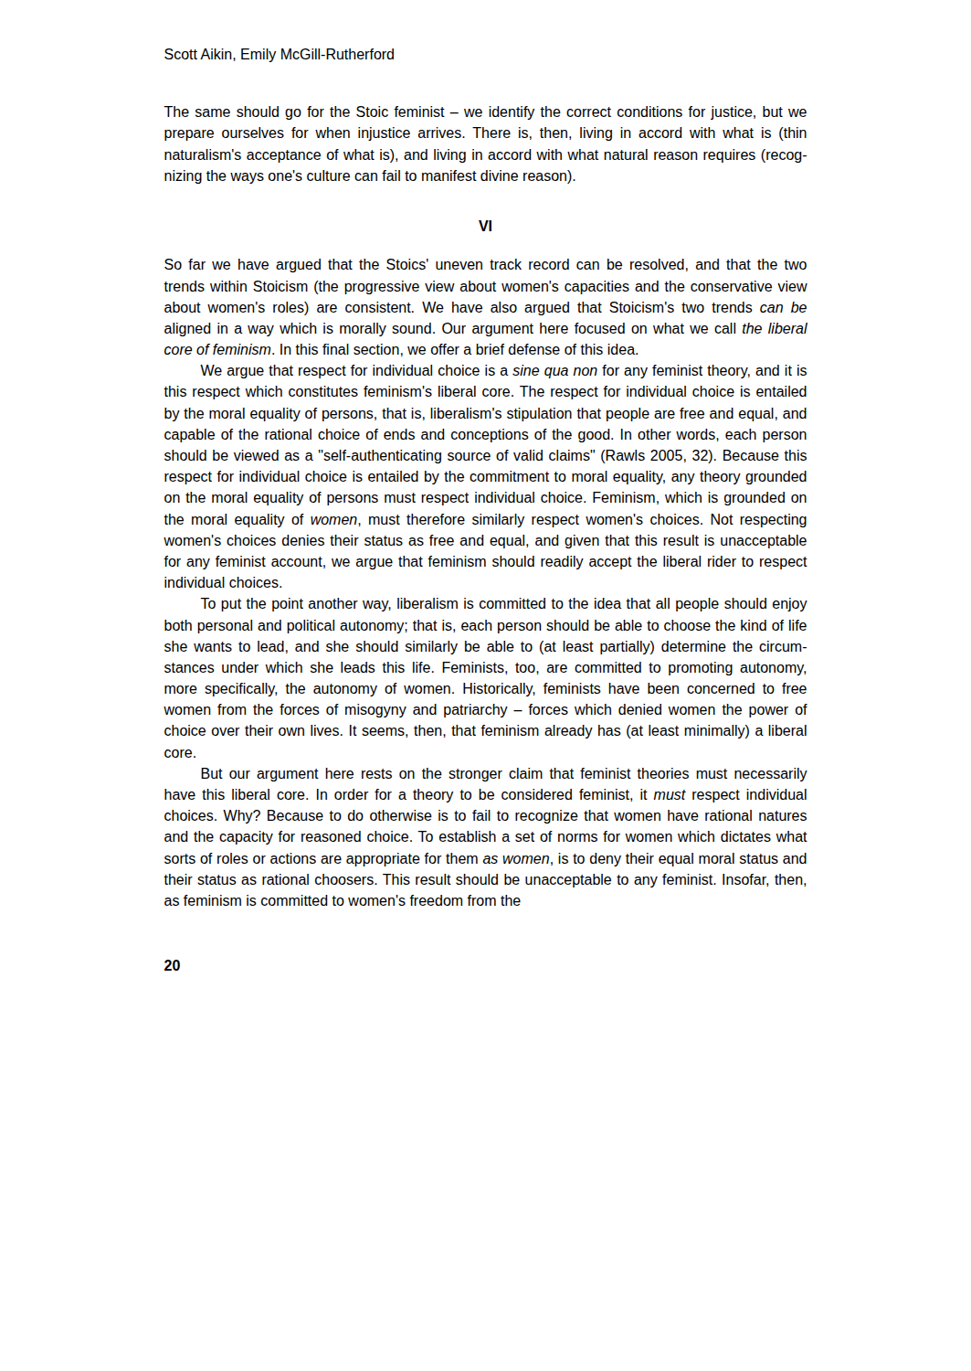Scott Aikin, Emily McGill-Rutherford
The same should go for the Stoic feminist – we identify the correct conditions for justice, but we prepare ourselves for when injustice arrives. There is, then, living in accord with what is (thin naturalism's acceptance of what is), and living in accord with what natural reason requires (recognizing the ways one's culture can fail to manifest divine reason).
VI
So far we have argued that the Stoics' uneven track record can be resolved, and that the two trends within Stoicism (the progressive view about women's capacities and the conservative view about women's roles) are consistent. We have also argued that Stoicism's two trends can be aligned in a way which is morally sound. Our argument here focused on what we call the liberal core of feminism. In this final section, we offer a brief defense of this idea.
We argue that respect for individual choice is a sine qua non for any feminist theory, and it is this respect which constitutes feminism's liberal core. The respect for individual choice is entailed by the moral equality of persons, that is, liberalism's stipulation that people are free and equal, and capable of the rational choice of ends and conceptions of the good. In other words, each person should be viewed as a "self-authenticating source of valid claims" (Rawls 2005, 32). Because this respect for individual choice is entailed by the commitment to moral equality, any theory grounded on the moral equality of persons must respect individual choice. Feminism, which is grounded on the moral equality of women, must therefore similarly respect women's choices. Not respecting women's choices denies their status as free and equal, and given that this result is unacceptable for any feminist account, we argue that feminism should readily accept the liberal rider to respect individual choices.
To put the point another way, liberalism is committed to the idea that all people should enjoy both personal and political autonomy; that is, each person should be able to choose the kind of life she wants to lead, and she should similarly be able to (at least partially) determine the circumstances under which she leads this life. Feminists, too, are committed to promoting autonomy, more specifically, the autonomy of women. Historically, feminists have been concerned to free women from the forces of misogyny and patriarchy – forces which denied women the power of choice over their own lives. It seems, then, that feminism already has (at least minimally) a liberal core.
But our argument here rests on the stronger claim that feminist theories must necessarily have this liberal core. In order for a theory to be considered feminist, it must respect individual choices. Why? Because to do otherwise is to fail to recognize that women have rational natures and the capacity for reasoned choice. To establish a set of norms for women which dictates what sorts of roles or actions are appropriate for them as women, is to deny their equal moral status and their status as rational choosers. This result should be unacceptable to any feminist. Insofar, then, as feminism is committed to women's freedom from the
20